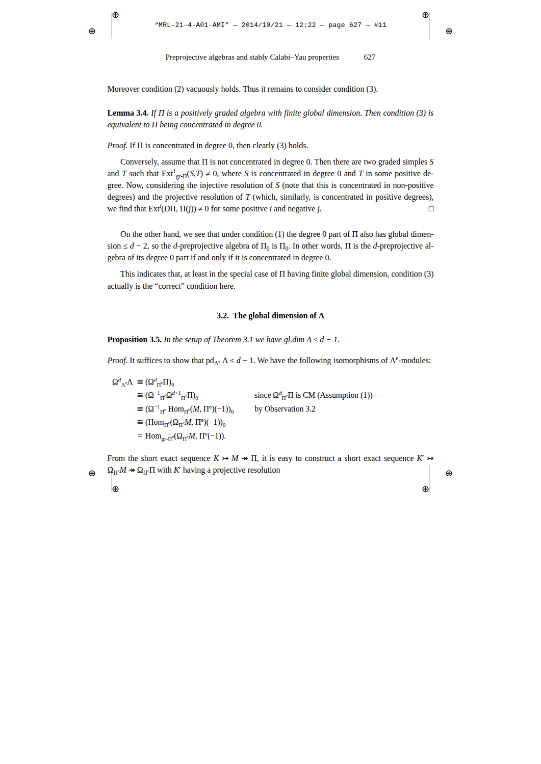⊕ ⊕ ⊕ ⊕ ⊕ ⊕ ⊕ ⊕
“MRL-21-4-A01-AMI” — 2014/10/21 — 12:22 — page 627 — #11
Preprojective algebras and stably Calabi–Yau properties 627
Moreover condition (2) vacuously holds. Thus it remains to consider condition (3).
Lemma 3.4. If Π is a positively graded algebra with finite global dimension. Then condition (3) is equivalent to Π being concentrated in degree 0.
Proof. If Π is concentrated in degree 0, then clearly (3) holds.
Conversely, assume that Π is not concentrated in degree 0. Then there are two graded simples S and T such that Ext1gr-Π(S,T) ≠ 0, where S is concentrated in degree 0 and T in some positive degree. Now, considering the injective resolution of S (note that this is concentrated in non-positive degrees) and the projective resolution of T (which, similarly, is concentrated in positive degrees), we find that Exti(DΠ, Π(j)) ≠ 0 for some positive i and negative j. □
On the other hand, we see that under condition (1) the degree 0 part of Π also has global dimension ≤ d − 2, so the d-preprojective algebra of Π0 is Π0. In other words, Π is the d-preprojective algebra of its degree 0 part if and only if it is concentrated in degree 0.
This indicates that, at least in the special case of Π having finite global dimension, condition (3) actually is the “correct” condition here.
3.2. The global dimension of Λ
Proposition 3.5. In the setup of Theorem 3.1 we have gl.dim Λ ≤ d − 1.
Proof. It suffices to show that pdΛe Λ ≤ d − 1. We have the following isomorphisms of Λe-modules:
| Ω d Λ e Λ | ≅ | (Ω d Π e Π) 0 | |
| | ≅ | (Ω −1 Π e Ω d +1 Π e Π) 0 | since Ω d Π e Π is CM (Assumption (1)) |
| | ≅ | (Ω −1 Π e Hom Π e ( M , Π e )(−1)) 0 | by Observation 3.2 |
| | ≅ | (Hom Π e (Ω Π e M , Π e )(−1)) 0 | |
| | = | Hom gr-Π e (Ω Π e M , Π e (−1)). | |
From the short exact sequence K ↣ M ↠ Π, it is easy to construct a short exact sequence K′ ↣ ΩΠeM ↠ ΩΠeΠ with K′ having a projective resolution